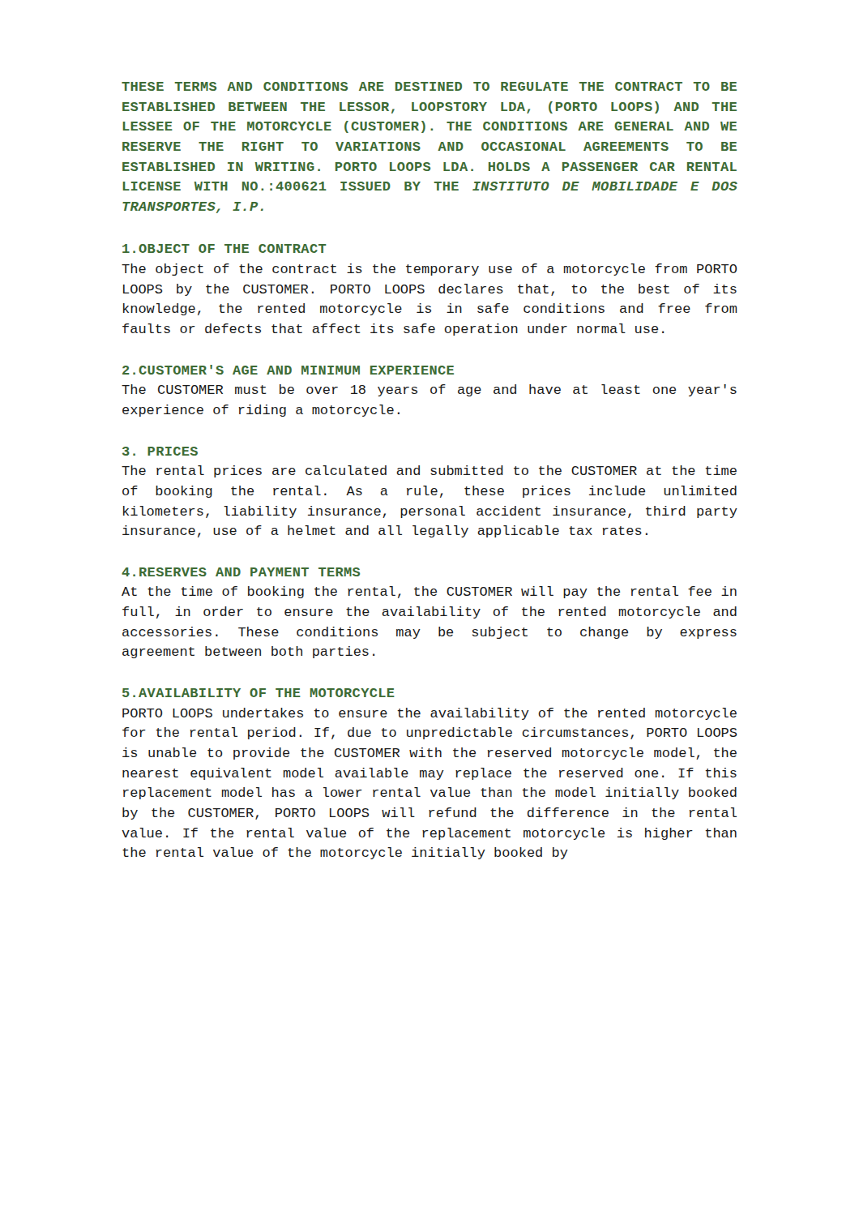These terms and conditions are destined to regulate the contract to be established between the lessor, Loopstory Lda, (Porto Loops) and the lessee of the motorcycle (customer). The conditions are general and we reserve the right to variations and occasional agreements to be established in writing. Porto Loops Lda. holds a passenger car rental license with no.:400621 issued by the Instituto de Mobilidade e dos Transportes, I.P.
1.Object of the contract
The object of the contract is the temporary use of a motorcycle from PORTO LOOPS by the CUSTOMER. PORTO LOOPS declares that, to the best of its knowledge, the rented motorcycle is in safe conditions and free from faults or defects that affect its safe operation under normal use.
2.Customer's age and minimum experience
The CUSTOMER must be over 18 years of age and have at least one year's experience of riding a motorcycle.
3. Prices
The rental prices are calculated and submitted to the CUSTOMER at the time of booking the rental. As a rule, these prices include unlimited kilometers, liability insurance, personal accident insurance, third party insurance, use of a helmet and all legally applicable tax rates.
4.Reserves and payment terms
At the time of booking the rental, the CUSTOMER will pay the rental fee in full, in order to ensure the availability of the rented motorcycle and accessories. These conditions may be subject to change by express agreement between both parties.
5.Availability of the motorcycle
PORTO LOOPS undertakes to ensure the availability of the rented motorcycle for the rental period. If, due to unpredictable circumstances, PORTO LOOPS is unable to provide the CUSTOMER with the reserved motorcycle model, the nearest equivalent model available may replace the reserved one. If this replacement model has a lower rental value than the model initially booked by the CUSTOMER, PORTO LOOPS will refund the difference in the rental value. If the rental value of the replacement motorcycle is higher than the rental value of the motorcycle initially booked by